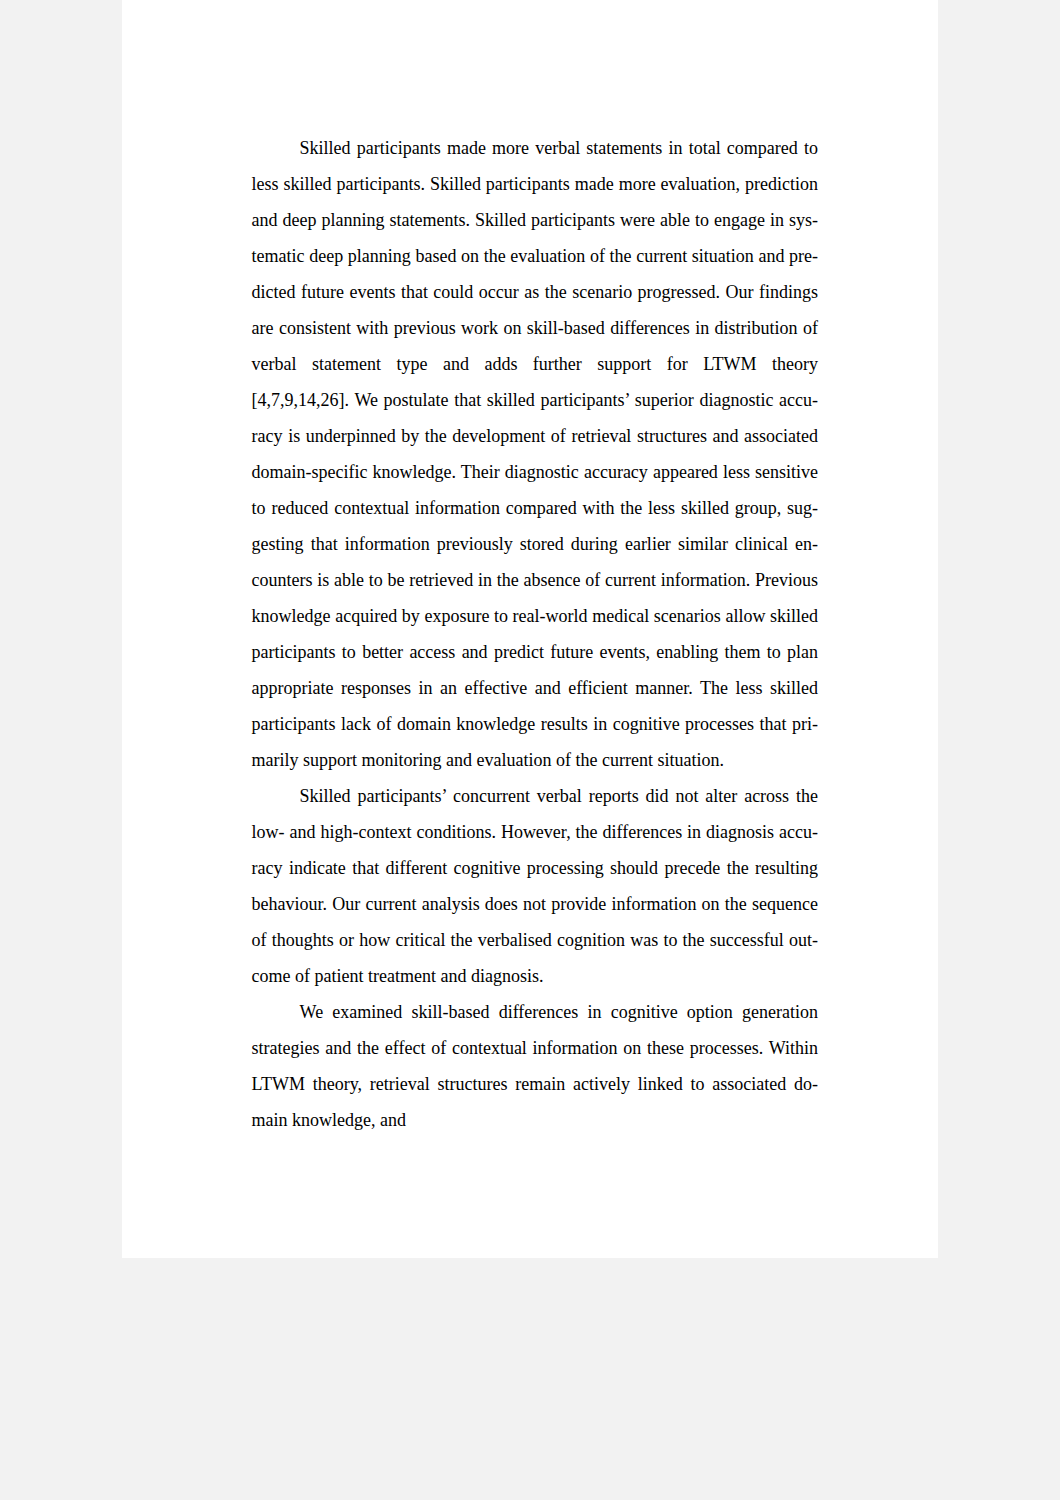Skilled participants made more verbal statements in total compared to less skilled participants. Skilled participants made more evaluation, prediction and deep planning statements. Skilled participants were able to engage in systematic deep planning based on the evaluation of the current situation and predicted future events that could occur as the scenario progressed. Our findings are consistent with previous work on skill-based differences in distribution of verbal statement type and adds further support for LTWM theory [4,7,9,14,26]. We postulate that skilled participants’ superior diagnostic accuracy is underpinned by the development of retrieval structures and associated domain-specific knowledge. Their diagnostic accuracy appeared less sensitive to reduced contextual information compared with the less skilled group, suggesting that information previously stored during earlier similar clinical encounters is able to be retrieved in the absence of current information. Previous knowledge acquired by exposure to real-world medical scenarios allow skilled participants to better access and predict future events, enabling them to plan appropriate responses in an effective and efficient manner. The less skilled participants lack of domain knowledge results in cognitive processes that primarily support monitoring and evaluation of the current situation.
Skilled participants’ concurrent verbal reports did not alter across the low- and high-context conditions. However, the differences in diagnosis accuracy indicate that different cognitive processing should precede the resulting behaviour. Our current analysis does not provide information on the sequence of thoughts or how critical the verbalised cognition was to the successful outcome of patient treatment and diagnosis.
We examined skill-based differences in cognitive option generation strategies and the effect of contextual information on these processes. Within LTWM theory, retrieval structures remain actively linked to associated domain knowledge, and